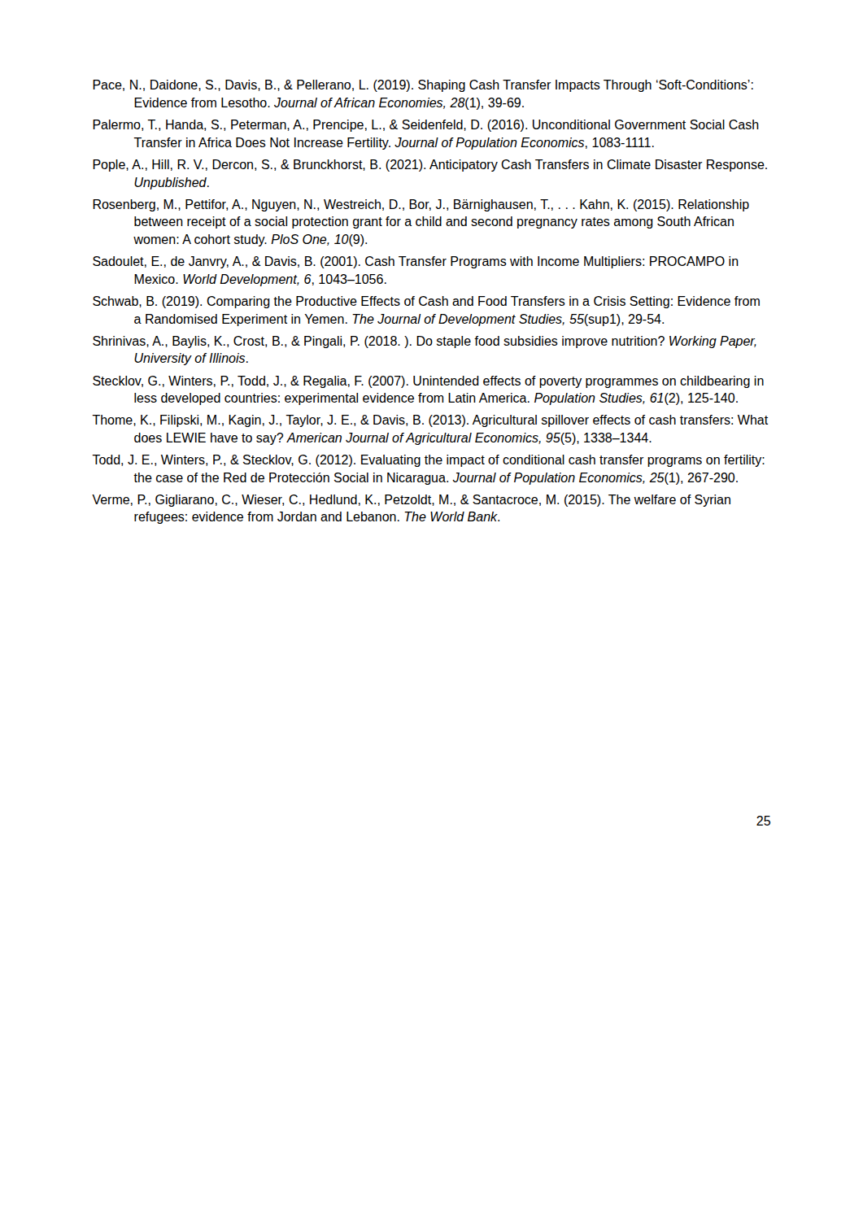Pace, N., Daidone, S., Davis, B., & Pellerano, L. (2019). Shaping Cash Transfer Impacts Through ‘Soft-Conditions’: Evidence from Lesotho. Journal of African Economies, 28(1), 39-69.
Palermo, T., Handa, S., Peterman, A., Prencipe, L., & Seidenfeld, D. (2016). Unconditional Government Social Cash Transfer in Africa Does Not Increase Fertility. Journal of Population Economics, 1083-1111.
Pople, A., Hill, R. V., Dercon, S., & Brunckhorst, B. (2021). Anticipatory Cash Transfers in Climate Disaster Response. Unpublished.
Rosenberg, M., Pettifor, A., Nguyen, N., Westreich, D., Bor, J., Bärnighausen, T., . . . Kahn, K. (2015). Relationship between receipt of a social protection grant for a child and second pregnancy rates among South African women: A cohort study. PloS One, 10(9).
Sadoulet, E., de Janvry, A., & Davis, B. (2001). Cash Transfer Programs with Income Multipliers: PROCAMPO in Mexico. World Development, 6, 1043–1056.
Schwab, B. (2019). Comparing the Productive Effects of Cash and Food Transfers in a Crisis Setting: Evidence from a Randomised Experiment in Yemen. The Journal of Development Studies, 55(sup1), 29-54.
Shrinivas, A., Baylis, K., Crost, B., & Pingali, P. (2018. ). Do staple food subsidies improve nutrition? Working Paper, University of Illinois.
Stecklov, G., Winters, P., Todd, J., & Regalia, F. (2007). Unintended effects of poverty programmes on childbearing in less developed countries: experimental evidence from Latin America. Population Studies, 61(2), 125-140.
Thome, K., Filipski, M., Kagin, J., Taylor, J. E., & Davis, B. (2013). Agricultural spillover effects of cash transfers: What does LEWIE have to say? American Journal of Agricultural Economics, 95(5), 1338–1344.
Todd, J. E., Winters, P., & Stecklov, G. (2012). Evaluating the impact of conditional cash transfer programs on fertility: the case of the Red de Protección Social in Nicaragua. Journal of Population Economics, 25(1), 267-290.
Verme, P., Gigliarano, C., Wieser, C., Hedlund, K., Petzoldt, M., & Santacroce, M. (2015). The welfare of Syrian refugees: evidence from Jordan and Lebanon. The World Bank.
25